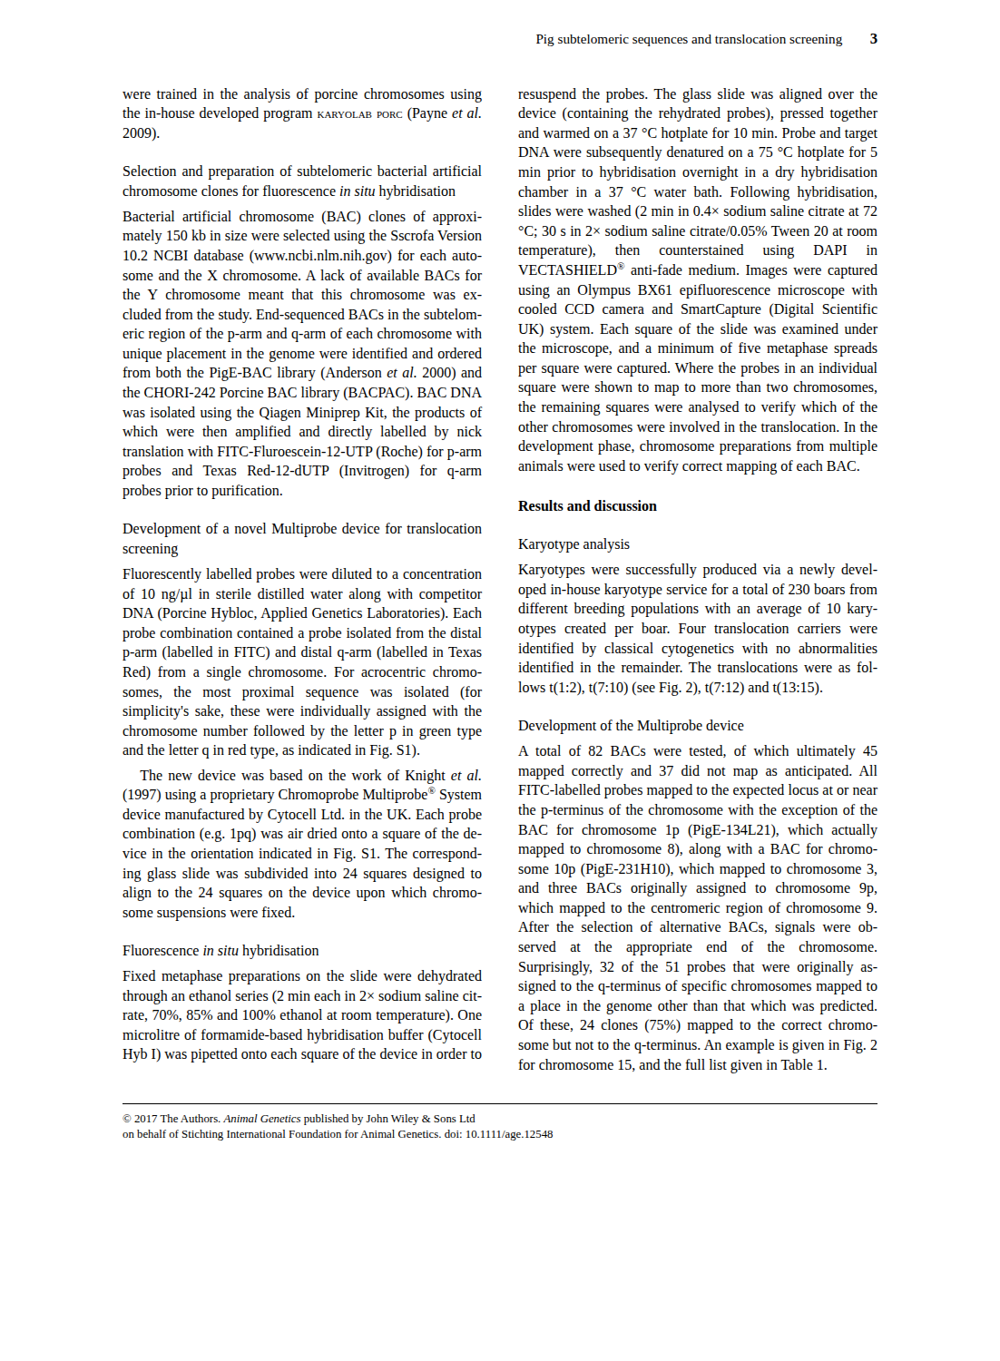Pig subtelomeric sequences and translocation screening 3
were trained in the analysis of porcine chromosomes using the in-house developed program karyolab porc (Payne et al. 2009).
Selection and preparation of subtelomeric bacterial artificial chromosome clones for fluorescence in situ hybridisation
Bacterial artificial chromosome (BAC) clones of approximately 150 kb in size were selected using the Sscrofa Version 10.2 NCBI database (www.ncbi.nlm.nih.gov) for each autosome and the X chromosome. A lack of available BACs for the Y chromosome meant that this chromosome was excluded from the study. End-sequenced BACs in the subtelomeric region of the p-arm and q-arm of each chromosome with unique placement in the genome were identified and ordered from both the PigE-BAC library (Anderson et al. 2000) and the CHORI-242 Porcine BAC library (BACPAC). BAC DNA was isolated using the Qiagen Miniprep Kit, the products of which were then amplified and directly labelled by nick translation with FITC-Fluroescein-12-UTP (Roche) for p-arm probes and Texas Red-12-dUTP (Invitrogen) for q-arm probes prior to purification.
Development of a novel Multiprobe device for translocation screening
Fluorescently labelled probes were diluted to a concentration of 10 ng/µl in sterile distilled water along with competitor DNA (Porcine Hybloc, Applied Genetics Laboratories). Each probe combination contained a probe isolated from the distal p-arm (labelled in FITC) and distal q-arm (labelled in Texas Red) from a single chromosome. For acrocentric chromosomes, the most proximal sequence was isolated (for simplicity's sake, these were individually assigned with the chromosome number followed by the letter p in green type and the letter q in red type, as indicated in Fig. S1).
The new device was based on the work of Knight et al. (1997) using a proprietary Chromoprobe Multiprobe® System device manufactured by Cytocell Ltd. in the UK. Each probe combination (e.g. 1pq) was air dried onto a square of the device in the orientation indicated in Fig. S1. The corresponding glass slide was subdivided into 24 squares designed to align to the 24 squares on the device upon which chromosome suspensions were fixed.
Fluorescence in situ hybridisation
Fixed metaphase preparations on the slide were dehydrated through an ethanol series (2 min each in 2× sodium saline citrate, 70%, 85% and 100% ethanol at room temperature). One microlitre of formamide-based hybridisation buffer (Cytocell Hyb I) was pipetted onto each square of the device in order to resuspend the probes. The glass slide was aligned over the device (containing the rehydrated probes), pressed together and warmed on a 37 °C hotplate for 10 min. Probe and target DNA were subsequently denatured on a 75 °C hotplate for 5 min prior to hybridisation overnight in a dry hybridisation chamber in a 37 °C water bath. Following hybridisation, slides were washed (2 min in 0.4× sodium saline citrate at 72 °C; 30 s in 2× sodium saline citrate/0.05% Tween 20 at room temperature), then counterstained using DAPI in VECTASHIELD® anti-fade medium. Images were captured using an Olympus BX61 epifluorescence microscope with cooled CCD camera and SmartCapture (Digital Scientific UK) system. Each square of the slide was examined under the microscope, and a minimum of five metaphase spreads per square were captured. Where the probes in an individual square were shown to map to more than two chromosomes, the remaining squares were analysed to verify which of the other chromosomes were involved in the translocation. In the development phase, chromosome preparations from multiple animals were used to verify correct mapping of each BAC.
Results and discussion
Karyotype analysis
Karyotypes were successfully produced via a newly developed in-house karyotype service for a total of 230 boars from different breeding populations with an average of 10 karyotypes created per boar. Four translocation carriers were identified by classical cytogenetics with no abnormalities identified in the remainder. The translocations were as follows t(1:2), t(7:10) (see Fig. 2), t(7:12) and t(13:15).
Development of the Multiprobe device
A total of 82 BACs were tested, of which ultimately 45 mapped correctly and 37 did not map as anticipated. All FITC-labelled probes mapped to the expected locus at or near the p-terminus of the chromosome with the exception of the BAC for chromosome 1p (PigE-134L21), which actually mapped to chromosome 8), along with a BAC for chromosome 10p (PigE-231H10), which mapped to chromosome 3, and three BACs originally assigned to chromosome 9p, which mapped to the centromeric region of chromosome 9. After the selection of alternative BACs, signals were observed at the appropriate end of the chromosome. Surprisingly, 32 of the 51 probes that were originally assigned to the q-terminus of specific chromosomes mapped to a place in the genome other than that which was predicted. Of these, 24 clones (75%) mapped to the correct chromosome but not to the q-terminus. An example is given in Fig. 2 for chromosome 15, and the full list given in Table 1.
© 2017 The Authors. Animal Genetics published by John Wiley & Sons Ltd
on behalf of Stichting International Foundation for Animal Genetics. doi: 10.1111/age.12548